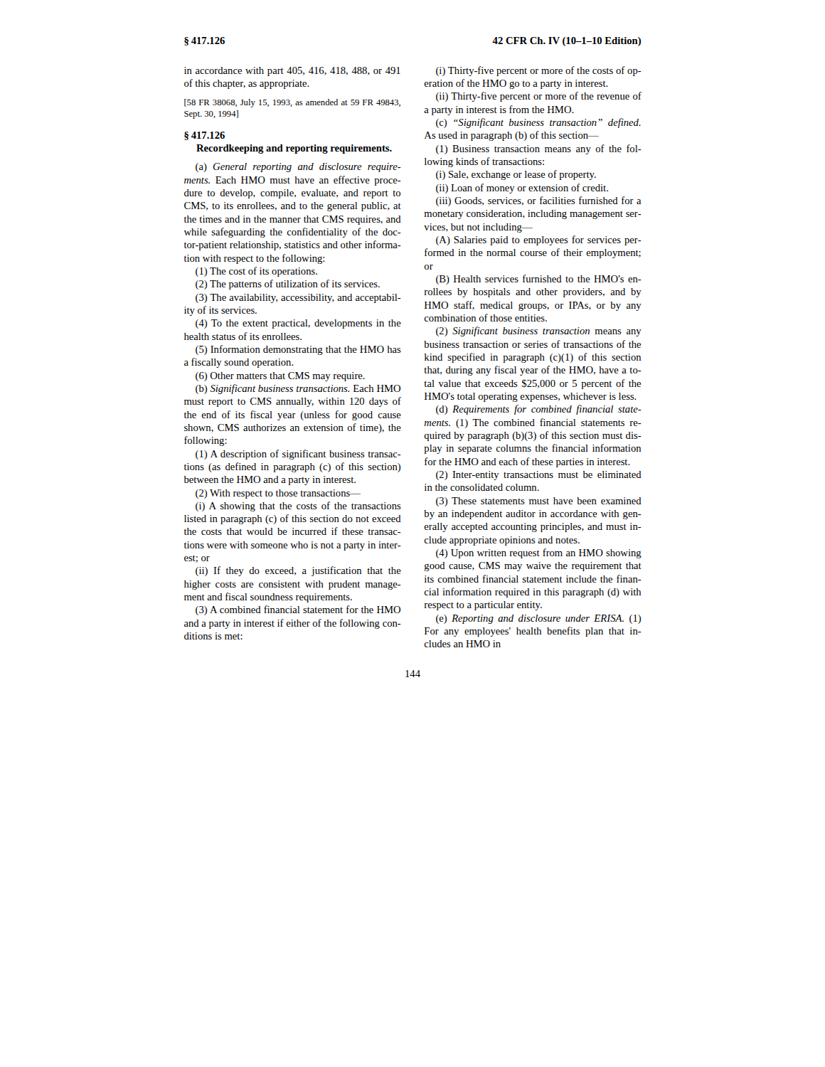§ 417.126
42 CFR Ch. IV (10–1–10 Edition)
in accordance with part 405, 416, 418, 488, or 491 of this chapter, as appropriate.
[58 FR 38068, July 15, 1993, as amended at 59 FR 49843, Sept. 30, 1994]
§ 417.126 Recordkeeping and reporting requirements.
(a) General reporting and disclosure requirements. Each HMO must have an effective procedure to develop, compile, evaluate, and report to CMS, to its enrollees, and to the general public, at the times and in the manner that CMS requires, and while safeguarding the confidentiality of the doctor-patient relationship, statistics and other information with respect to the following:
(1) The cost of its operations.
(2) The patterns of utilization of its services.
(3) The availability, accessibility, and acceptability of its services.
(4) To the extent practical, developments in the health status of its enrollees.
(5) Information demonstrating that the HMO has a fiscally sound operation.
(6) Other matters that CMS may require.
(b) Significant business transactions. Each HMO must report to CMS annually, within 120 days of the end of its fiscal year (unless for good cause shown, CMS authorizes an extension of time), the following:
(1) A description of significant business transactions (as defined in paragraph (c) of this section) between the HMO and a party in interest.
(2) With respect to those transactions—
(i) A showing that the costs of the transactions listed in paragraph (c) of this section do not exceed the costs that would be incurred if these transactions were with someone who is not a party in interest; or
(ii) If they do exceed, a justification that the higher costs are consistent with prudent management and fiscal soundness requirements.
(3) A combined financial statement for the HMO and a party in interest if either of the following conditions is met:
(i) Thirty-five percent or more of the costs of operation of the HMO go to a party in interest.
(ii) Thirty-five percent or more of the revenue of a party in interest is from the HMO.
(c) “Significant business transaction” defined. As used in paragraph (b) of this section—
(1) Business transaction means any of the following kinds of transactions:
(i) Sale, exchange or lease of property.
(ii) Loan of money or extension of credit.
(iii) Goods, services, or facilities furnished for a monetary consideration, including management services, but not including—
(A) Salaries paid to employees for services performed in the normal course of their employment; or
(B) Health services furnished to the HMO's enrollees by hospitals and other providers, and by HMO staff, medical groups, or IPAs, or by any combination of those entities.
(2) Significant business transaction means any business transaction or series of transactions of the kind specified in paragraph (c)(1) of this section that, during any fiscal year of the HMO, have a total value that exceeds $25,000 or 5 percent of the HMO's total operating expenses, whichever is less.
(d) Requirements for combined financial statements. (1) The combined financial statements required by paragraph (b)(3) of this section must display in separate columns the financial information for the HMO and each of these parties in interest.
(2) Inter-entity transactions must be eliminated in the consolidated column.
(3) These statements must have been examined by an independent auditor in accordance with generally accepted accounting principles, and must include appropriate opinions and notes.
(4) Upon written request from an HMO showing good cause, CMS may waive the requirement that its combined financial statement include the financial information required in this paragraph (d) with respect to a particular entity.
(e) Reporting and disclosure under ERISA. (1) For any employees' health benefits plan that includes an HMO in
144